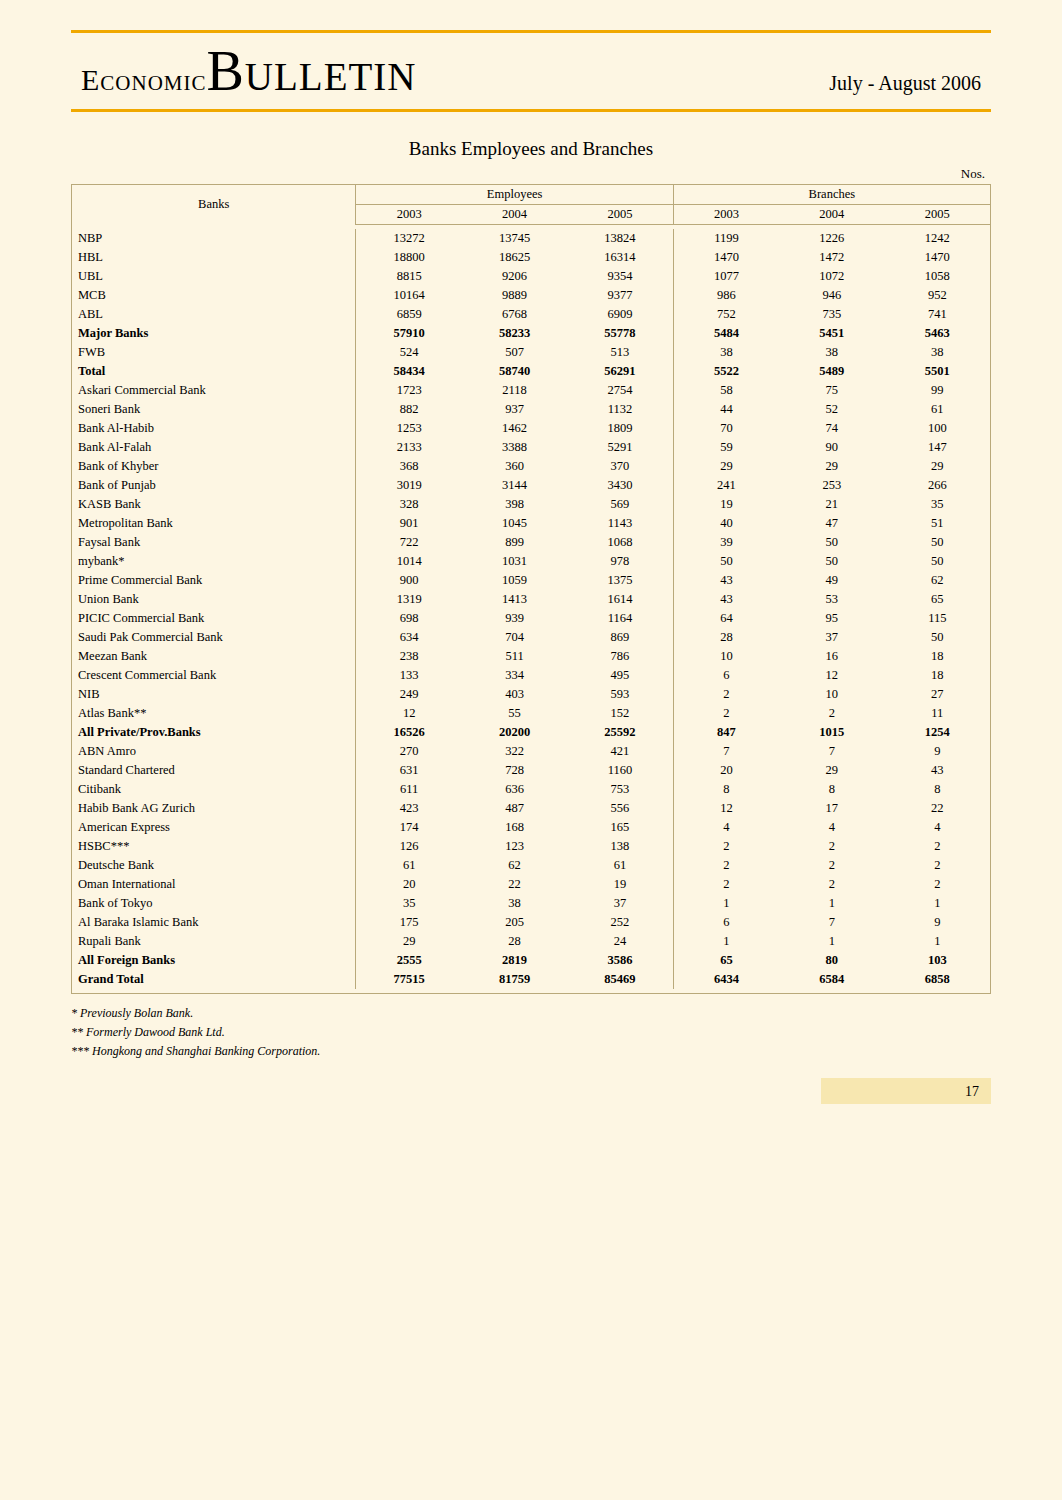Economic Bulletin
July - August 2006
Banks Employees and Branches
Nos.
| Banks | Employees | Branches |
| --- | --- | --- |
| 2003 | 2004 | 2005 | 2003 | 2004 | 2005 |
| NBP | 13272 | 13745 | 13824 | 1199 | 1226 | 1242 |
| HBL | 18800 | 18625 | 16314 | 1470 | 1472 | 1470 |
| UBL | 8815 | 9206 | 9354 | 1077 | 1072 | 1058 |
| MCB | 10164 | 9889 | 9377 | 986 | 946 | 952 |
| ABL | 6859 | 6768 | 6909 | 752 | 735 | 741 |
| Major Banks | 57910 | 58233 | 55778 | 5484 | 5451 | 5463 |
| FWB | 524 | 507 | 513 | 38 | 38 | 38 |
| Total | 58434 | 58740 | 56291 | 5522 | 5489 | 5501 |
| Askari Commercial Bank | 1723 | 2118 | 2754 | 58 | 75 | 99 |
| Soneri Bank | 882 | 937 | 1132 | 44 | 52 | 61 |
| Bank Al-Habib | 1253 | 1462 | 1809 | 70 | 74 | 100 |
| Bank Al-Falah | 2133 | 3388 | 5291 | 59 | 90 | 147 |
| Bank of Khyber | 368 | 360 | 370 | 29 | 29 | 29 |
| Bank of Punjab | 3019 | 3144 | 3430 | 241 | 253 | 266 |
| KASB Bank | 328 | 398 | 569 | 19 | 21 | 35 |
| Metropolitan Bank | 901 | 1045 | 1143 | 40 | 47 | 51 |
| Faysal Bank | 722 | 899 | 1068 | 39 | 50 | 50 |
| mybank* | 1014 | 1031 | 978 | 50 | 50 | 50 |
| Prime Commercial Bank | 900 | 1059 | 1375 | 43 | 49 | 62 |
| Union Bank | 1319 | 1413 | 1614 | 43 | 53 | 65 |
| PICIC Commercial Bank | 698 | 939 | 1164 | 64 | 95 | 115 |
| Saudi Pak Commercial Bank | 634 | 704 | 869 | 28 | 37 | 50 |
| Meezan Bank | 238 | 511 | 786 | 10 | 16 | 18 |
| Crescent Commercial Bank | 133 | 334 | 495 | 6 | 12 | 18 |
| NIB | 249 | 403 | 593 | 2 | 10 | 27 |
| Atlas Bank** | 12 | 55 | 152 | 2 | 2 | 11 |
| All Private/Prov.Banks | 16526 | 20200 | 25592 | 847 | 1015 | 1254 |
| ABN Amro | 270 | 322 | 421 | 7 | 7 | 9 |
| Standard Chartered | 631 | 728 | 1160 | 20 | 29 | 43 |
| Citibank | 611 | 636 | 753 | 8 | 8 | 8 |
| Habib Bank AG Zurich | 423 | 487 | 556 | 12 | 17 | 22 |
| American Express | 174 | 168 | 165 | 4 | 4 | 4 |
| HSBC*** | 126 | 123 | 138 | 2 | 2 | 2 |
| Deutsche Bank | 61 | 62 | 61 | 2 | 2 | 2 |
| Oman International | 20 | 22 | 19 | 2 | 2 | 2 |
| Bank of Tokyo | 35 | 38 | 37 | 1 | 1 | 1 |
| Al Baraka Islamic Bank | 175 | 205 | 252 | 6 | 7 | 9 |
| Rupali Bank | 29 | 28 | 24 | 1 | 1 | 1 |
| All Foreign Banks | 2555 | 2819 | 3586 | 65 | 80 | 103 |
| Grand Total | 77515 | 81759 | 85469 | 6434 | 6584 | 6858 |
* Previously Bolan Bank.
** Formerly Dawood Bank Ltd.
*** Hongkong and Shanghai Banking Corporation.
17